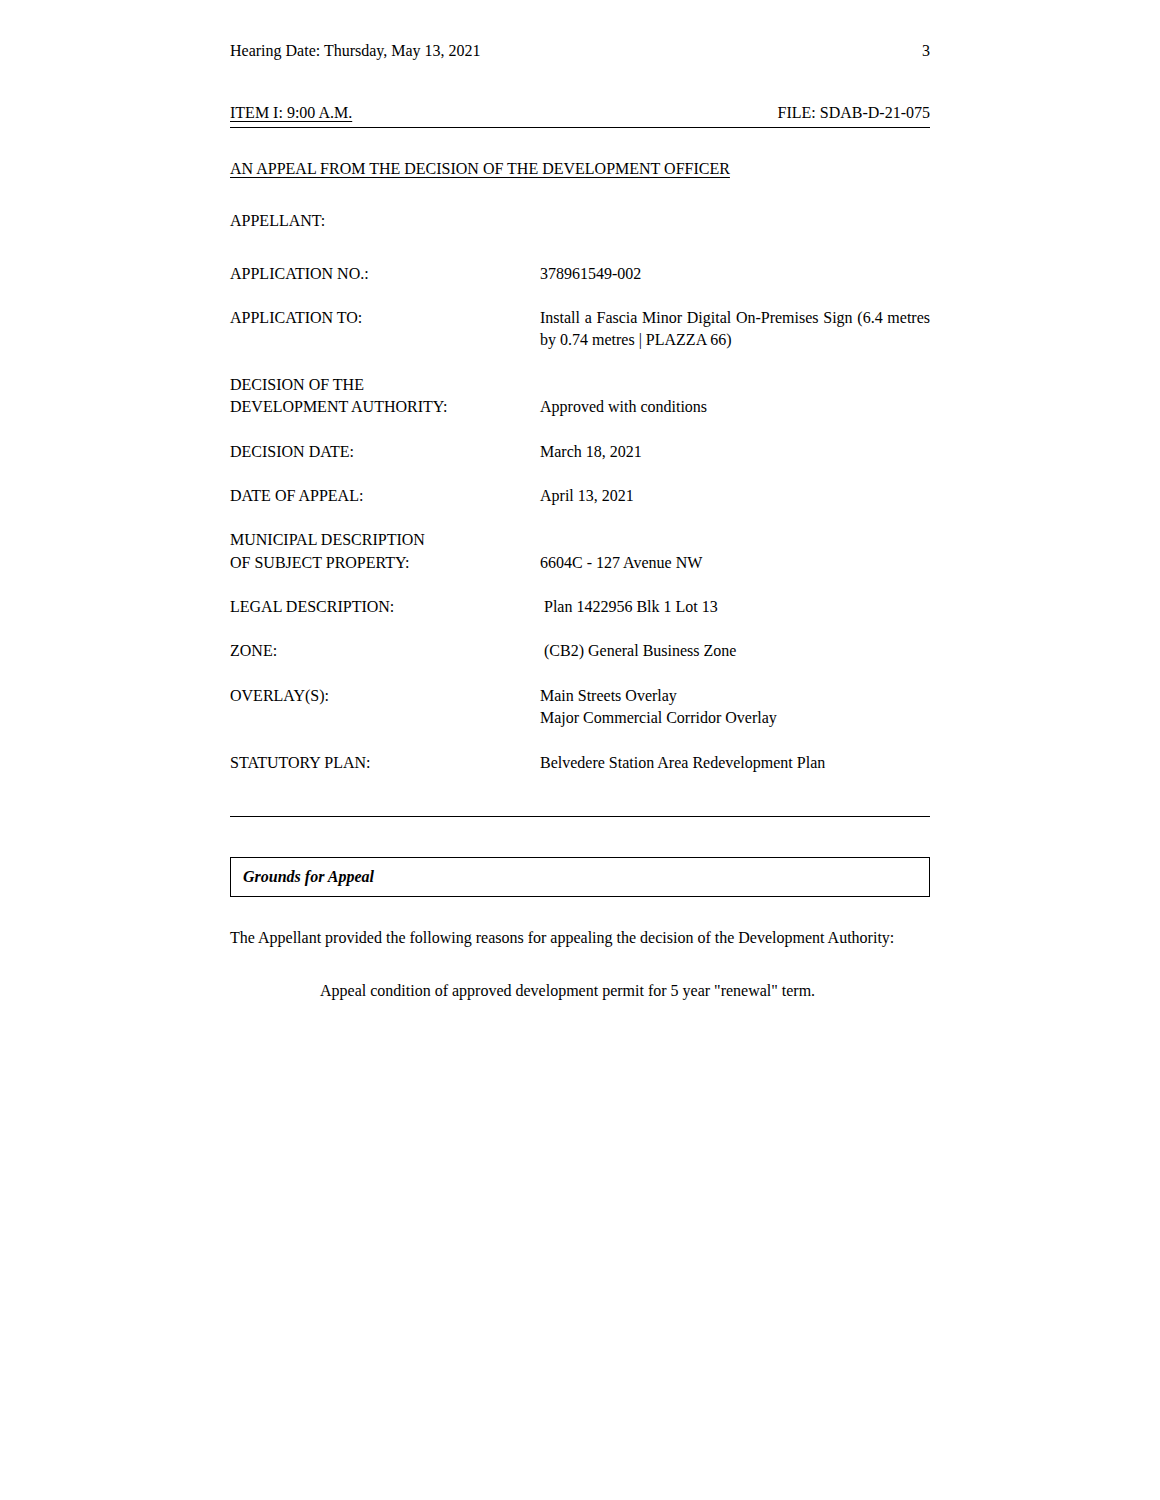Hearing Date: Thursday, May 13, 2021
3
ITEM I: 9:00 A.M.
FILE: SDAB-D-21-075
AN APPEAL FROM THE DECISION OF THE DEVELOPMENT OFFICER
APPELLANT:
| APPLICATION NO.: | 378961549-002 |
| APPLICATION TO: | Install a Fascia Minor Digital On-Premises Sign (6.4 metres by 0.74 metres / PLAZZA 66) |
| DECISION OF THE DEVELOPMENT AUTHORITY: | Approved with conditions |
| DECISION DATE: | March 18, 2021 |
| DATE OF APPEAL: | April 13, 2021 |
| MUNICIPAL DESCRIPTION OF SUBJECT PROPERTY: | 6604C - 127 Avenue NW |
| LEGAL DESCRIPTION: | Plan 1422956 Blk 1 Lot 13 |
| ZONE: | (CB2) General Business Zone |
| OVERLAY(S): | Main Streets Overlay Major Commercial Corridor Overlay |
| STATUTORY PLAN: | Belvedere Station Area Redevelopment Plan |
Grounds for Appeal
The Appellant provided the following reasons for appealing the decision of the Development Authority:
Appeal condition of approved development permit for 5 year "renewal" term.